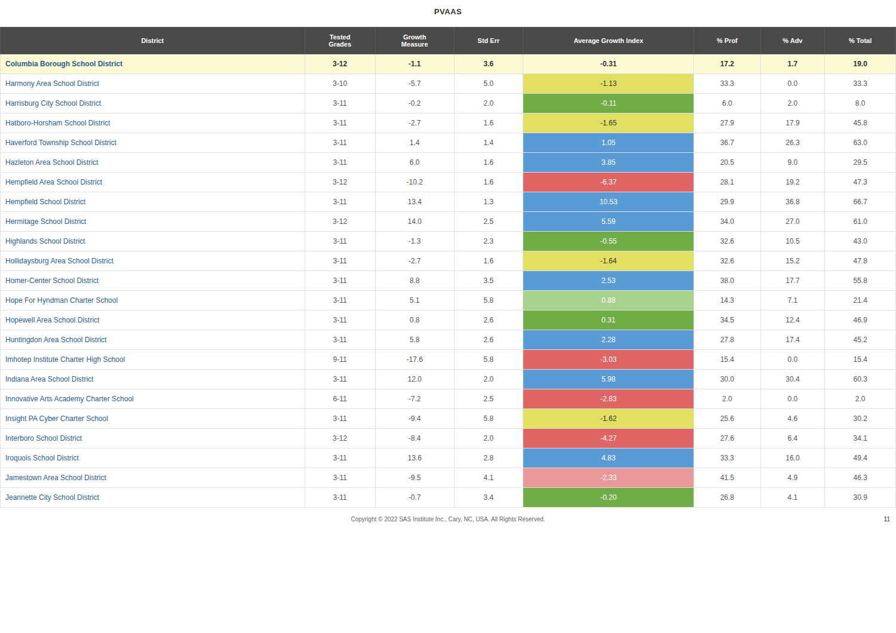PVAAS
| District | Tested Grades | Growth Measure | Std Err | Average Growth Index | % Prof | % Adv | % Total |
| --- | --- | --- | --- | --- | --- | --- | --- |
| Columbia Borough School District | 3-12 | -1.1 | 3.6 | -0.31 | 17.2 | 1.7 | 19.0 |
| Harmony Area School District | 3-10 | -5.7 | 5.0 | -1.13 | 33.3 | 0.0 | 33.3 |
| Harrisburg City School District | 3-11 | -0.2 | 2.0 | -0.11 | 6.0 | 2.0 | 8.0 |
| Hatboro-Horsham School District | 3-11 | -2.7 | 1.6 | -1.65 | 27.9 | 17.9 | 45.8 |
| Haverford Township School District | 3-11 | 1.4 | 1.4 | 1.05 | 36.7 | 26.3 | 63.0 |
| Hazleton Area School District | 3-11 | 6.0 | 1.6 | 3.85 | 20.5 | 9.0 | 29.5 |
| Hempfield Area School District | 3-12 | -10.2 | 1.6 | -6.37 | 28.1 | 19.2 | 47.3 |
| Hempfield School District | 3-11 | 13.4 | 1.3 | 10.53 | 29.9 | 36.8 | 66.7 |
| Hermitage School District | 3-12 | 14.0 | 2.5 | 5.59 | 34.0 | 27.0 | 61.0 |
| Highlands School District | 3-11 | -1.3 | 2.3 | -0.55 | 32.6 | 10.5 | 43.0 |
| Hollidaysburg Area School District | 3-11 | -2.7 | 1.6 | -1.64 | 32.6 | 15.2 | 47.8 |
| Homer-Center School District | 3-11 | 8.8 | 3.5 | 2.53 | 38.0 | 17.7 | 55.8 |
| Hope For Hyndman Charter School | 3-11 | 5.1 | 5.8 | 0.88 | 14.3 | 7.1 | 21.4 |
| Hopewell Area School District | 3-11 | 0.8 | 2.6 | 0.31 | 34.5 | 12.4 | 46.9 |
| Huntingdon Area School District | 3-11 | 5.8 | 2.6 | 2.28 | 27.8 | 17.4 | 45.2 |
| Imhotep Institute Charter High School | 9-11 | -17.6 | 5.8 | -3.03 | 15.4 | 0.0 | 15.4 |
| Indiana Area School District | 3-11 | 12.0 | 2.0 | 5.98 | 30.0 | 30.4 | 60.3 |
| Innovative Arts Academy Charter School | 6-11 | -7.2 | 2.5 | -2.83 | 2.0 | 0.0 | 2.0 |
| Insight PA Cyber Charter School | 3-11 | -9.4 | 5.8 | -1.62 | 25.6 | 4.6 | 30.2 |
| Interboro School District | 3-12 | -8.4 | 2.0 | -4.27 | 27.6 | 6.4 | 34.1 |
| Iroquois School District | 3-11 | 13.6 | 2.8 | 4.83 | 33.3 | 16.0 | 49.4 |
| Jamestown Area School District | 3-11 | -9.5 | 4.1 | -2.33 | 41.5 | 4.9 | 46.3 |
| Jeannette City School District | 3-11 | -0.7 | 3.4 | -0.20 | 26.8 | 4.1 | 30.9 |
Copyright © 2022 SAS Institute Inc., Cary, NC, USA. All Rights Reserved. 11